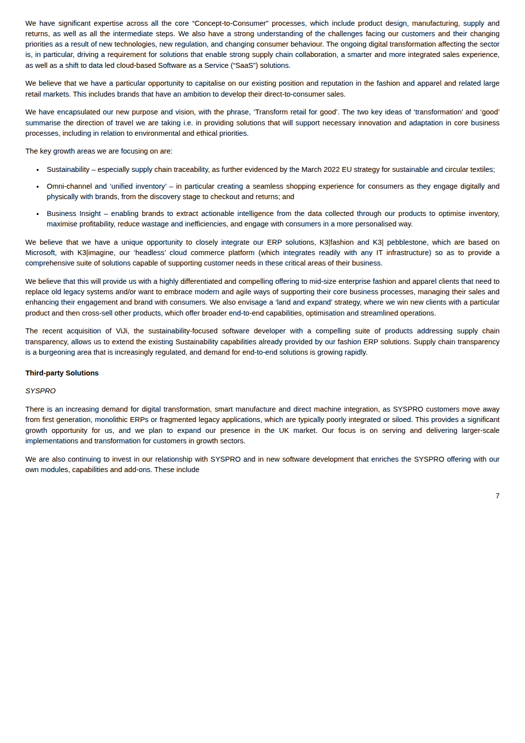We have significant expertise across all the core “Concept-to-Consumer" processes, which include product design, manufacturing, supply and returns, as well as all the intermediate steps. We also have a strong understanding of the challenges facing our customers and their changing priorities as a result of new technologies, new regulation, and changing consumer behaviour. The ongoing digital transformation affecting the sector is, in particular, driving a requirement for solutions that enable strong supply chain collaboration, a smarter and more integrated sales experience, as well as a shift to data led cloud-based Software as a Service (“SaaS”) solutions.
We believe that we have a particular opportunity to capitalise on our existing position and reputation in the fashion and apparel and related large retail markets. This includes brands that have an ambition to develop their direct-to-consumer sales.
We have encapsulated our new purpose and vision, with the phrase, ‘Transform retail for good’. The two key ideas of ‘transformation’ and ‘good’ summarise the direction of travel we are taking i.e. in providing solutions that will support necessary innovation and adaptation in core business processes, including in relation to environmental and ethical priorities.
The key growth areas we are focusing on are:
Sustainability – especially supply chain traceability, as further evidenced by the March 2022 EU strategy for sustainable and circular textiles;
Omni-channel and ‘unified inventory’ – in particular creating a seamless shopping experience for consumers as they engage digitally and physically with brands, from the discovery stage to checkout and returns; and
Business Insight – enabling brands to extract actionable intelligence from the data collected through our products to optimise inventory, maximise profitability, reduce wastage and inefficiencies, and engage with consumers in a more personalised way.
We believe that we have a unique opportunity to closely integrate our ERP solutions, K3|fashion and K3| pebblestone, which are based on Microsoft, with K3|imagine, our ‘headless’ cloud commerce platform (which integrates readily with any IT infrastructure) so as to provide a comprehensive suite of solutions capable of supporting customer needs in these critical areas of their business.
We believe that this will provide us with a highly differentiated and compelling offering to mid-size enterprise fashion and apparel clients that need to replace old legacy systems and/or want to embrace modern and agile ways of supporting their core business processes, managing their sales and enhancing their engagement and brand with consumers. We also envisage a ‘land and expand’ strategy, where we win new clients with a particular product and then cross-sell other products, which offer broader end-to-end capabilities, optimisation and streamlined operations.
The recent acquisition of ViJi, the sustainability-focused software developer with a compelling suite of products addressing supply chain transparency, allows us to extend the existing Sustainability capabilities already provided by our fashion ERP solutions. Supply chain transparency is a burgeoning area that is increasingly regulated, and demand for end-to-end solutions is growing rapidly.
Third-party Solutions
SYSPRO
There is an increasing demand for digital transformation, smart manufacture and direct machine integration, as SYSPRO customers move away from first generation, monolithic ERPs or fragmented legacy applications, which are typically poorly integrated or siloed. This provides a significant growth opportunity for us, and we plan to expand our presence in the UK market. Our focus is on serving and delivering larger-scale implementations and transformation for customers in growth sectors.
We are also continuing to invest in our relationship with SYSPRO and in new software development that enriches the SYSPRO offering with our own modules, capabilities and add-ons. These include
7